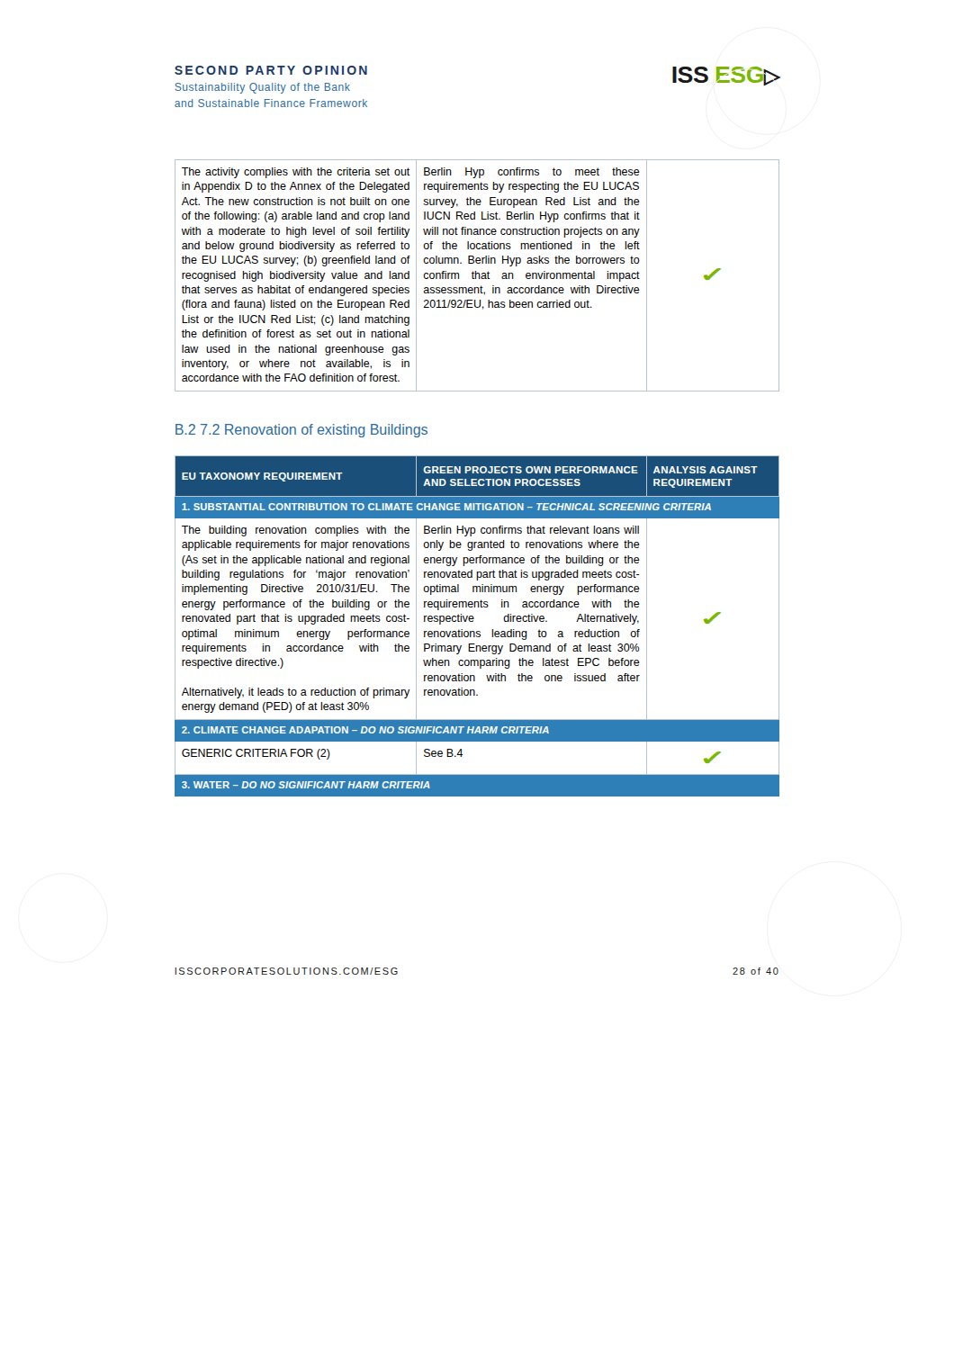SECOND PARTY OPINION
Sustainability Quality of the Bank
and Sustainable Finance Framework
ISS ESG▷
| The activity complies with the criteria set out in Appendix D to the Annex of the Delegated Act. The new construction is not built on one of the following: (a) arable land and crop land with a moderate to high level of soil fertility and below ground biodiversity as referred to the EU LUCAS survey; (b) greenfield land of recognised high biodiversity value and land that serves as habitat of endangered species (flora and fauna) listed on the European Red List or the IUCN Red List; (c) land matching the definition of forest as set out in national law used in the national greenhouse gas inventory, or where not available, is in accordance with the FAO definition of forest. | Berlin Hyp confirms to meet these requirements by respecting the EU LUCAS survey, the European Red List and the IUCN Red List. Berlin Hyp confirms that it will not finance construction projects on any of the locations mentioned in the left column. Berlin Hyp asks the borrowers to confirm that an environmental impact assessment, in accordance with Directive 2011/92/EU, has been carried out. | ✓ |
B.2 7.2 Renovation of existing Buildings
| EU TAXONOMY REQUIREMENT | GREEN PROJECTS OWN PERFORMANCE AND SELECTION PROCESSES | ANALYSIS AGAINST REQUIREMENT |
| --- | --- | --- |
| 1. SUBSTANTIAL CONTRIBUTION TO CLIMATE CHANGE MITIGATION – TECHNICAL SCREENING CRITERIA |
| The building renovation complies with the applicable requirements for major renovations (As set in the applicable national and regional building regulations for ‘major renovation’ implementing Directive 2010/31/EU. The energy performance of the building or the renovated part that is upgraded meets cost-optimal minimum energy performance requirements in accordance with the respective directive.) Alternatively, it leads to a reduction of primary energy demand (PED) of at least 30% | Berlin Hyp confirms that relevant loans will only be granted to renovations where the energy performance of the building or the renovated part that is upgraded meets cost-optimal minimum energy performance requirements in accordance with the respective directive. Alternatively, renovations leading to a reduction of Primary Energy Demand of at least 30% when comparing the latest EPC before renovation with the one issued after renovation. | ✓ |
| 2. CLIMATE CHANGE ADAPATION – DO NO SIGNIFICANT HARM CRITERIA |
| GENERIC CRITERIA FOR (2) | See B.4 | ✓ |
| 3. WATER – DO NO SIGNIFICANT HARM CRITERIA |
ISSCORPORATESOLUTIONS.COM/ESG
28 of 40